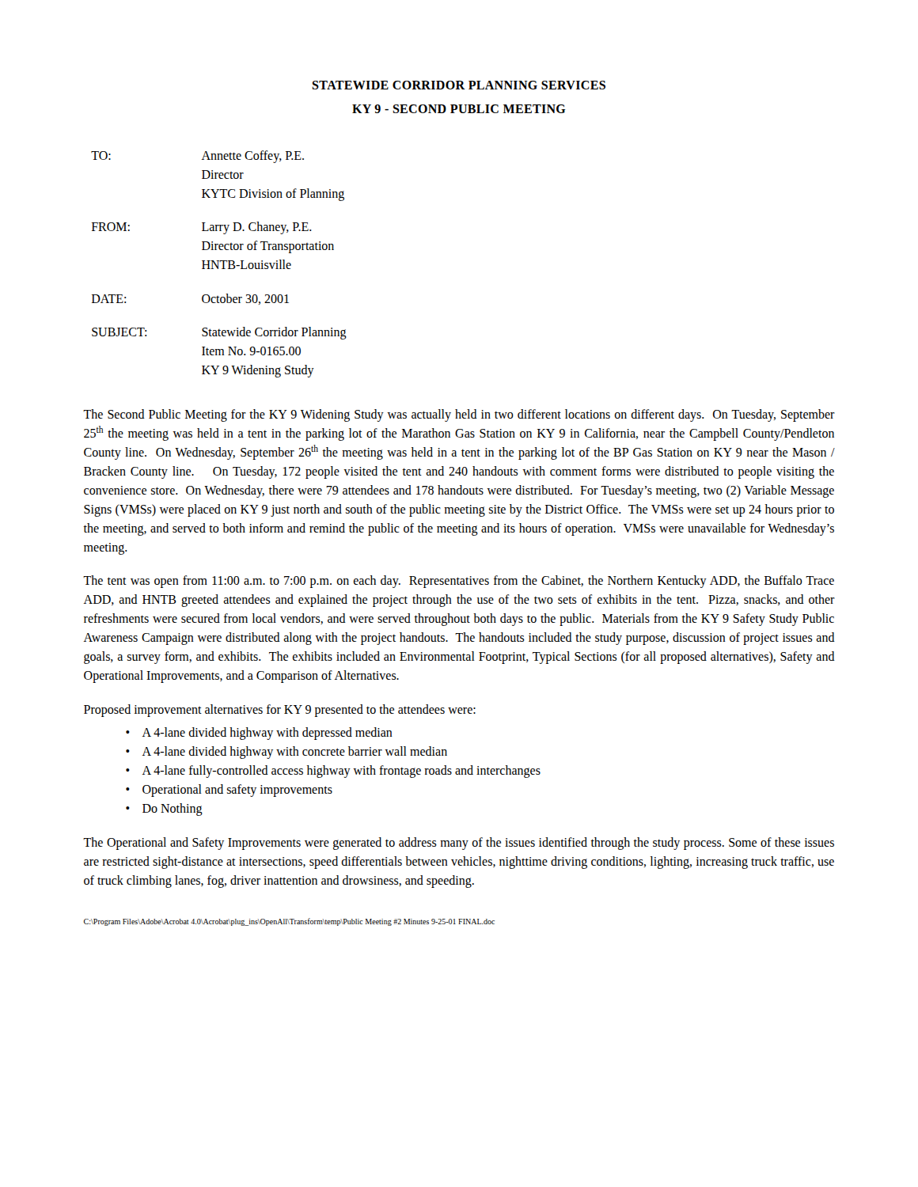STATEWIDE CORRIDOR PLANNING SERVICES
KY 9 - SECOND PUBLIC MEETING
| TO: | Annette Coffey, P.E. Director KYTC Division of Planning |
| FROM: | Larry D. Chaney, P.E. Director of Transportation HNTB-Louisville |
| DATE: | October 30, 2001 |
| SUBJECT: | Statewide Corridor Planning Item No. 9-0165.00 KY 9 Widening Study |
The Second Public Meeting for the KY 9 Widening Study was actually held in two different locations on different days. On Tuesday, September 25th the meeting was held in a tent in the parking lot of the Marathon Gas Station on KY 9 in California, near the Campbell County/Pendleton County line. On Wednesday, September 26th the meeting was held in a tent in the parking lot of the BP Gas Station on KY 9 near the Mason / Bracken County line. On Tuesday, 172 people visited the tent and 240 handouts with comment forms were distributed to people visiting the convenience store. On Wednesday, there were 79 attendees and 178 handouts were distributed. For Tuesday’s meeting, two (2) Variable Message Signs (VMSs) were placed on KY 9 just north and south of the public meeting site by the District Office. The VMSs were set up 24 hours prior to the meeting, and served to both inform and remind the public of the meeting and its hours of operation. VMSs were unavailable for Wednesday’s meeting.
The tent was open from 11:00 a.m. to 7:00 p.m. on each day. Representatives from the Cabinet, the Northern Kentucky ADD, the Buffalo Trace ADD, and HNTB greeted attendees and explained the project through the use of the two sets of exhibits in the tent. Pizza, snacks, and other refreshments were secured from local vendors, and were served throughout both days to the public. Materials from the KY 9 Safety Study Public Awareness Campaign were distributed along with the project handouts. The handouts included the study purpose, discussion of project issues and goals, a survey form, and exhibits. The exhibits included an Environmental Footprint, Typical Sections (for all proposed alternatives), Safety and Operational Improvements, and a Comparison of Alternatives.
Proposed improvement alternatives for KY 9 presented to the attendees were:
A 4-lane divided highway with depressed median
A 4-lane divided highway with concrete barrier wall median
A 4-lane fully-controlled access highway with frontage roads and interchanges
Operational and safety improvements
Do Nothing
The Operational and Safety Improvements were generated to address many of the issues identified through the study process. Some of these issues are restricted sight-distance at intersections, speed differentials between vehicles, nighttime driving conditions, lighting, increasing truck traffic, use of truck climbing lanes, fog, driver inattention and drowsiness, and speeding.
C:\Program Files\Adobe\Acrobat 4.0\Acrobat\plug_ins\OpenAll\Transform\temp\Public Meeting #2 Minutes 9-25-01 FINAL.doc